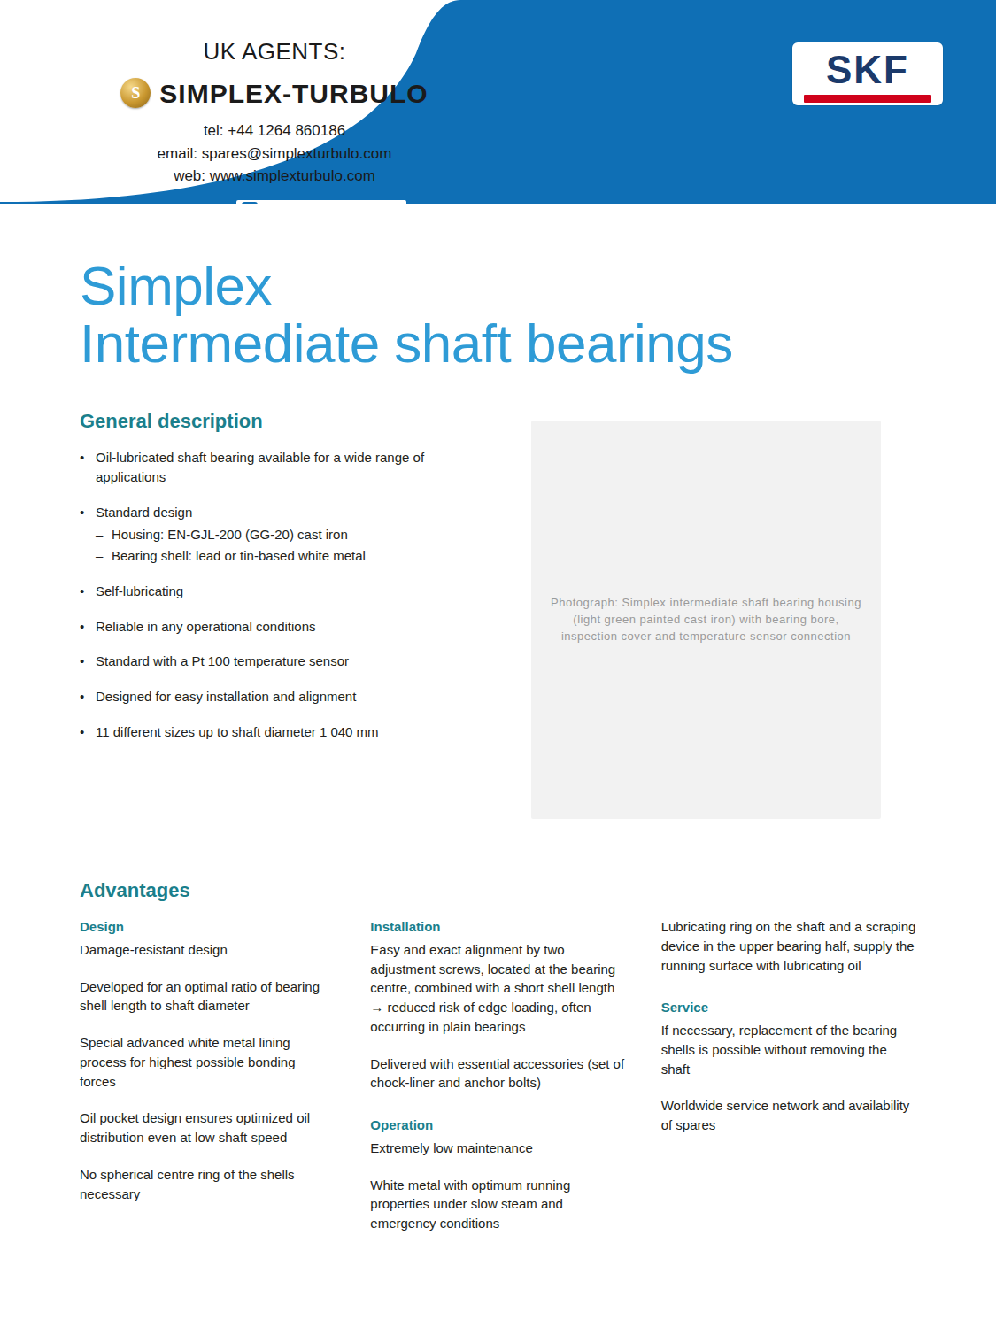UK AGENTS:
S SIMPLEX-TURBULO
tel: +44 1264 860186
email: spares@simplexturbulo.com
web: www.simplexturbulo.com
STC is a member of D DIESEL AND MARINE GROUP
SKF
Simplex Intermediate shaft bearings
General description
Oil-lubricated shaft bearing available for a wide range of applications
Standard design
Housing: EN-GJL-200 (GG-20) cast iron
Bearing shell: lead or tin-based white metal
Self-lubricating
Reliable in any operational conditions
Standard with a Pt 100 temperature sensor
Designed for easy installation and alignment
11 different sizes up to shaft diameter 1 040 mm
Photograph: Simplex intermediate shaft bearing housing (light green painted cast iron) with bearing bore, inspection cover and temperature sensor connection
Advantages
Design
Damage-resistant design
Developed for an optimal ratio of bearing shell length to shaft diameter
Special advanced white metal lining process for highest possible bonding forces
Oil pocket design ensures optimized oil distribution even at low shaft speed
No spherical centre ring of the shells necessary
Installation
Easy and exact alignment by two adjustment screws, located at the bearing centre, combined with a short shell length → reduced risk of edge loading, often occurring in plain bearings
Delivered with essential accessories (set of chock-liner and anchor bolts)
Operation
Extremely low maintenance
White metal with optimum running properties under slow steam and emergency conditions
Lubricating ring on the shaft and a scraping device in the upper bearing half, supply the running surface with lubricating oil
Service
If necessary, replacement of the bearing shells is possible without removing the shaft
Worldwide service network and availability of spares